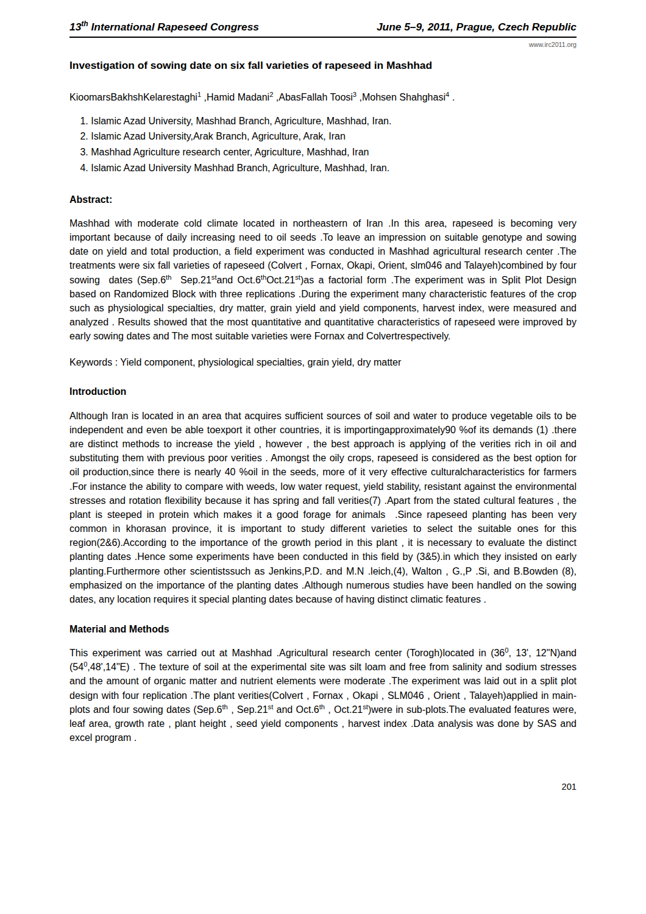13th International Rapeseed Congress June 5–9, 2011, Prague, Czech Republic
www.irc2011.org
Investigation of sowing date on six fall varieties of rapeseed in Mashhad
KioomarsBakhshKelarestaghi1 ,Hamid Madani2 ,AbasFallah Toosi3 ,Mohsen Shahghasi4 .
Islamic Azad University, Mashhad Branch, Agriculture, Mashhad, Iran.
Islamic Azad University,Arak Branch, Agriculture, Arak, Iran
Mashhad Agriculture research center, Agriculture, Mashhad, Iran
Islamic Azad University Mashhad Branch, Agriculture, Mashhad, Iran.
Abstract:
Mashhad with moderate cold climate located in northeastern of Iran .In this area, rapeseed is becoming very important because of daily increasing need to oil seeds .To leave an impression on suitable genotype and sowing date on yield and total production, a field experiment was conducted in Mashhad agricultural research center .The treatments were six fall varieties of rapeseed (Colvert , Fornax, Okapi, Orient, slm046 and Talayeh)combined by four sowing dates (Sep.6th Sep.21stand Oct.6thOct.21st)as a factorial form .The experiment was in Split Plot Design based on Randomized Block with three replications .During the experiment many characteristic features of the crop such as physiological specialties, dry matter, grain yield and yield components, harvest index, were measured and analyzed . Results showed that the most quantitative and quantitative characteristics of rapeseed were improved by early sowing dates and The most suitable varieties were Fornax and Colvertrespectively.
Keywords : Yield component, physiological specialties, grain yield, dry matter
Introduction
Although Iran is located in an area that acquires sufficient sources of soil and water to produce vegetable oils to be independent and even be able toexport it other countries, it is importingapproximately90 %of its demands (1) .there are distinct methods to increase the yield , however , the best approach is applying of the verities rich in oil and substituting them with previous poor verities . Amongst the oily crops, rapeseed is considered as the best option for oil production,since there is nearly 40 %oil in the seeds, more of it very effective culturalcharacteristics for farmers .For instance the ability to compare with weeds, low water request, yield stability, resistant against the environmental stresses and rotation flexibility because it has spring and fall verities(7) .Apart from the stated cultural features , the plant is steeped in protein which makes it a good forage for animals .Since rapeseed planting has been very common in khorasan province, it is important to study different varieties to select the suitable ones for this region(2&6).According to the importance of the growth period in this plant , it is necessary to evaluate the distinct planting dates .Hence some experiments have been conducted in this field by (3&5).in which they insisted on early planting.Furthermore other scientistssuch as Jenkins,P.D. and M.N .leich,(4), Walton , G.,P .Si, and B.Bowden (8), emphasized on the importance of the planting dates .Although numerous studies have been handled on the sowing dates, any location requires it special planting dates because of having distinct climatic features .
Material and Methods
This experiment was carried out at Mashhad .Agricultural research center (Torogh)located in (360, 13', 12"N)and (540,48',14"E) . The texture of soil at the experimental site was silt loam and free from salinity and sodium stresses and the amount of organic matter and nutrient elements were moderate .The experiment was laid out in a split plot design with four replication .The plant verities(Colvert , Fornax , Okapi , SLM046 , Orient , Talayeh)applied in main-plots and four sowing dates (Sep.6th , Sep.21st and Oct.6th , Oct.21st)were in sub-plots.The evaluated features were, leaf area, growth rate , plant height , seed yield components , harvest index .Data analysis was done by SAS and excel program .
201